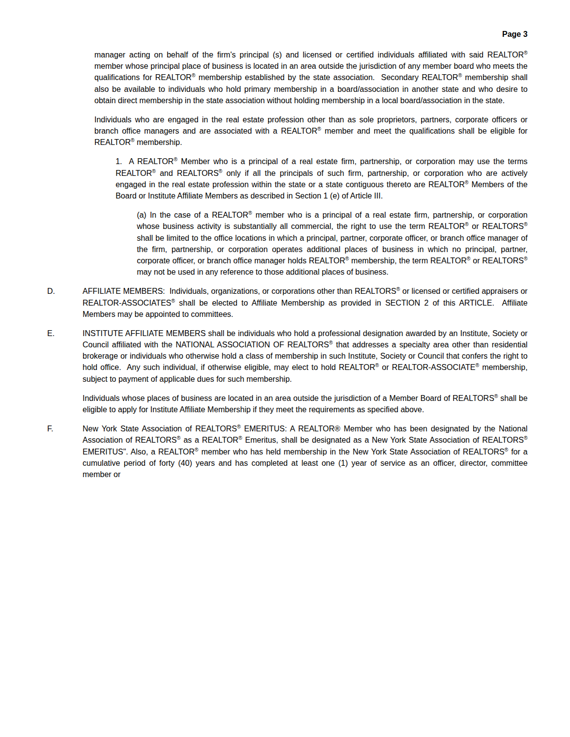Page 3
manager acting on behalf of the firm's principal (s) and licensed or certified individuals affiliated with said REALTOR® member whose principal place of business is located in an area outside the jurisdiction of any member board who meets the qualifications for REALTOR® membership established by the state association. Secondary REALTOR® membership shall also be available to individuals who hold primary membership in a board/association in another state and who desire to obtain direct membership in the state association without holding membership in a local board/association in the state.
Individuals who are engaged in the real estate profession other than as sole proprietors, partners, corporate officers or branch office managers and are associated with a REALTOR® member and meet the qualifications shall be eligible for REALTOR® membership.
1. A REALTOR® Member who is a principal of a real estate firm, partnership, or corporation may use the terms REALTOR® and REALTORS® only if all the principals of such firm, partnership, or corporation who are actively engaged in the real estate profession within the state or a state contiguous thereto are REALTOR® Members of the Board or Institute Affiliate Members as described in Section 1 (e) of Article III.
(a) In the case of a REALTOR® member who is a principal of a real estate firm, partnership, or corporation whose business activity is substantially all commercial, the right to use the term REALTOR® or REALTORS® shall be limited to the office locations in which a principal, partner, corporate officer, or branch office manager of the firm, partnership, or corporation operates additional places of business in which no principal, partner, corporate officer, or branch office manager holds REALTOR® membership, the term REALTOR® or REALTORS® may not be used in any reference to those additional places of business.
D.
AFFILIATE MEMBERS: Individuals, organizations, or corporations other than REALTORS® or licensed or certified appraisers or REALTOR-ASSOCIATES® shall be elected to Affiliate Membership as provided in SECTION 2 of this ARTICLE. Affiliate Members may be appointed to committees.
E.
INSTITUTE AFFILIATE MEMBERS shall be individuals who hold a professional designation awarded by an Institute, Society or Council affiliated with the NATIONAL ASSOCIATION OF REALTORS® that addresses a specialty area other than residential brokerage or individuals who otherwise hold a class of membership in such Institute, Society or Council that confers the right to hold office. Any such individual, if otherwise eligible, may elect to hold REALTOR® or REALTOR-ASSOCIATE® membership, subject to payment of applicable dues for such membership.
Individuals whose places of business are located in an area outside the jurisdiction of a Member Board of REALTORS® shall be eligible to apply for Institute Affiliate Membership if they meet the requirements as specified above.
F.
New York State Association of REALTORS® EMERITUS: A REALTOR® Member who has been designated by the National Association of REALTORS® as a REALTOR® Emeritus, shall be designated as a New York State Association of REALTORS® EMERITUS". Also, a REALTOR® member who has held membership in the New York State Association of REALTORS® for a cumulative period of forty (40) years and has completed at least one (1) year of service as an officer, director, committee member or